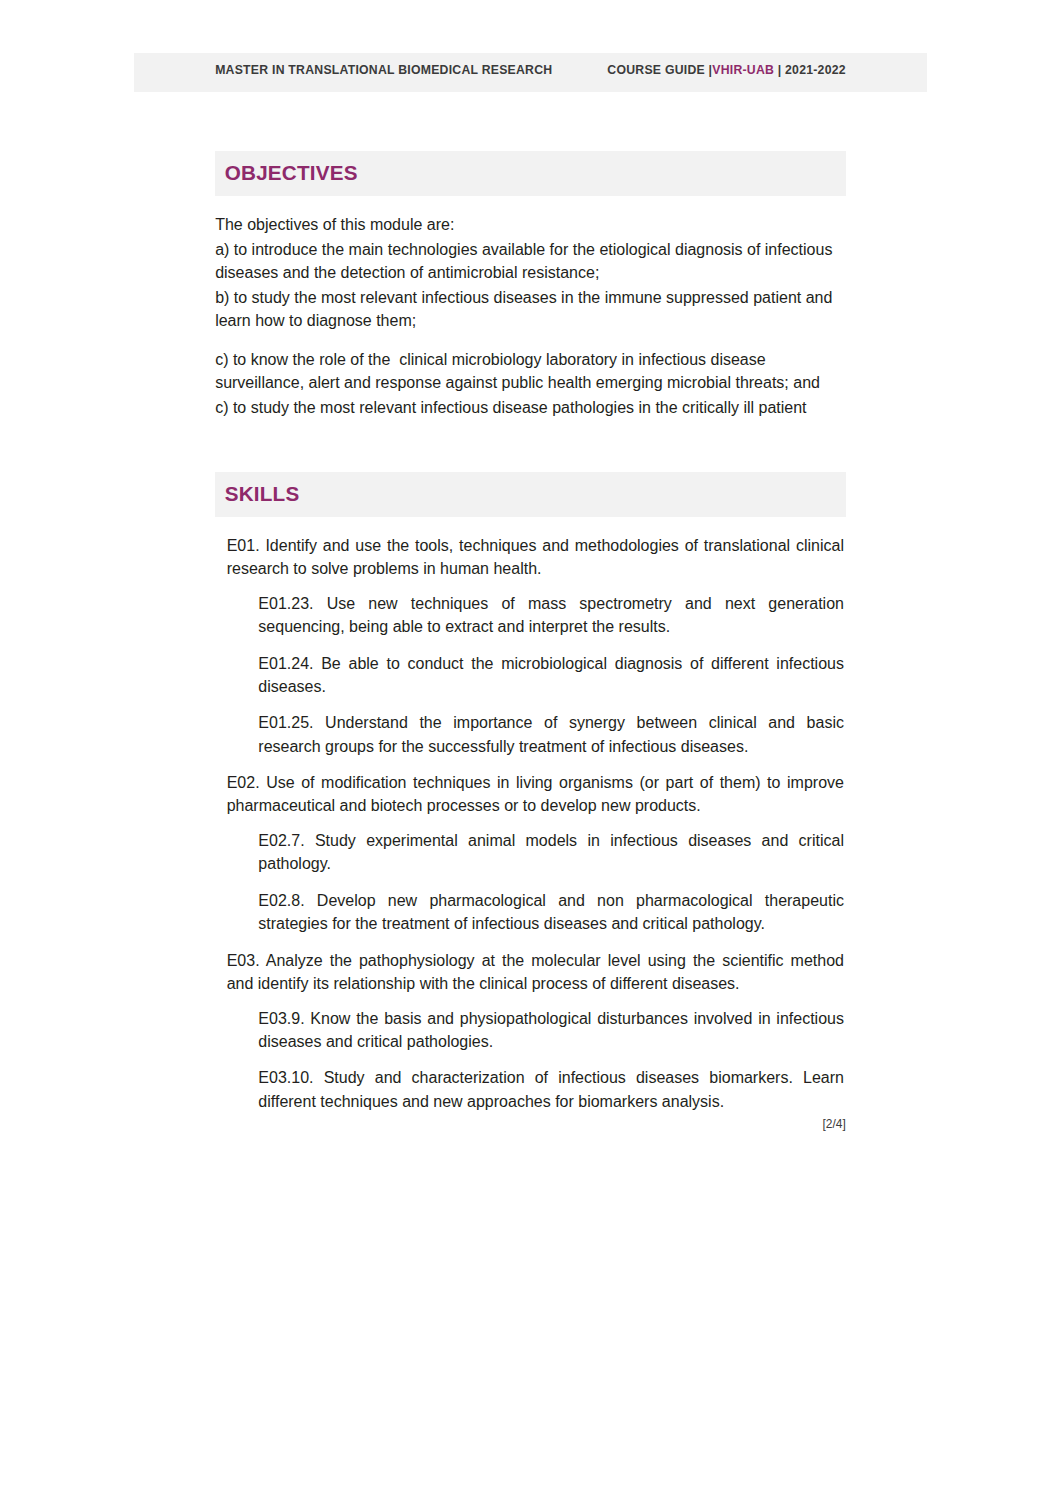Master in Translational Biomedical Research Course Guide |VHIR-UAB | 2021-2022
Objectives
The objectives of this module are:
a) to introduce the main technologies available for the etiological diagnosis of infectious diseases and the detection of antimicrobial resistance;
b) to study the most relevant infectious diseases in the immune suppressed patient and learn how to diagnose them;
c) to know the role of the clinical microbiology laboratory in infectious disease surveillance, alert and response against public health emerging microbial threats; and
c) to study the most relevant infectious disease pathologies in the critically ill patient
Skills
E01. Identify and use the tools, techniques and methodologies of translational clinical research to solve problems in human health.
E01.23. Use new techniques of mass spectrometry and next generation sequencing, being able to extract and interpret the results.
E01.24. Be able to conduct the microbiological diagnosis of different infectious diseases.
E01.25. Understand the importance of synergy between clinical and basic research groups for the successfully treatment of infectious diseases.
E02. Use of modification techniques in living organisms (or part of them) to improve pharmaceutical and biotech processes or to develop new products.
E02.7. Study experimental animal models in infectious diseases and critical pathology.
E02.8. Develop new pharmacological and non pharmacological therapeutic strategies for the treatment of infectious diseases and critical pathology.
E03. Analyze the pathophysiology at the molecular level using the scientific method and identify its relationship with the clinical process of different diseases.
E03.9. Know the basis and physiopathological disturbances involved in infectious diseases and critical pathologies.
E03.10. Study and characterization of infectious diseases biomarkers. Learn different techniques and new approaches for biomarkers analysis.
[2/4]